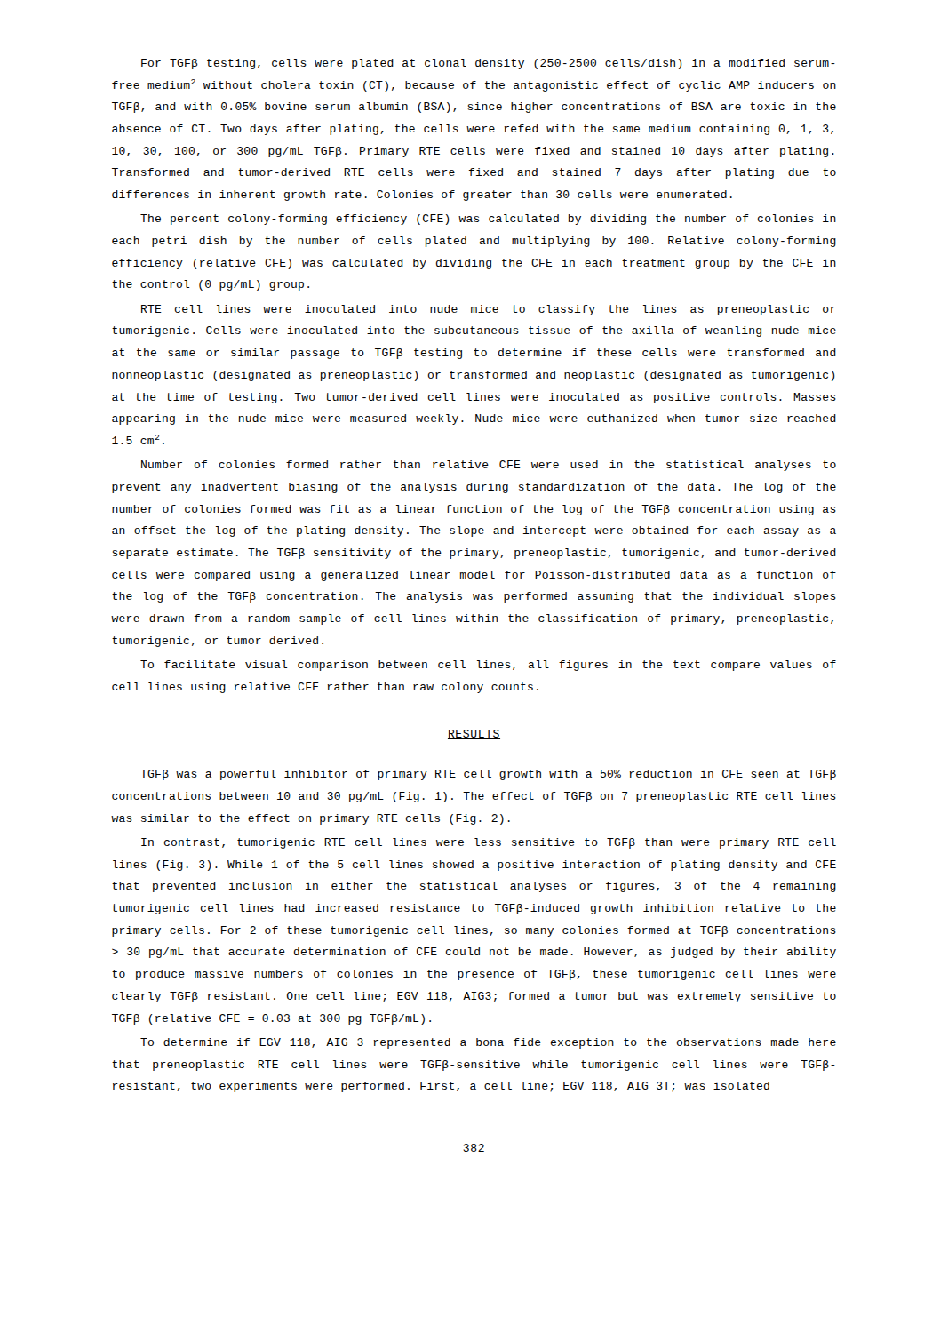For TGFβ testing, cells were plated at clonal density (250-2500 cells/dish) in a modified serum-free medium2 without cholera toxin (CT), because of the antagonistic effect of cyclic AMP inducers on TGFβ, and with 0.05% bovine serum albumin (BSA), since higher concentrations of BSA are toxic in the absence of CT. Two days after plating, the cells were refed with the same medium containing 0, 1, 3, 10, 30, 100, or 300 pg/mL TGFβ. Primary RTE cells were fixed and stained 10 days after plating. Transformed and tumor-derived RTE cells were fixed and stained 7 days after plating due to differences in inherent growth rate. Colonies of greater than 30 cells were enumerated.
The percent colony-forming efficiency (CFE) was calculated by dividing the number of colonies in each petri dish by the number of cells plated and multiplying by 100. Relative colony-forming efficiency (relative CFE) was calculated by dividing the CFE in each treatment group by the CFE in the control (0 pg/mL) group.
RTE cell lines were inoculated into nude mice to classify the lines as preneoplastic or tumorigenic. Cells were inoculated into the subcutaneous tissue of the axilla of weanling nude mice at the same or similar passage to TGFβ testing to determine if these cells were transformed and nonneoplastic (designated as preneoplastic) or transformed and neoplastic (designated as tumorigenic) at the time of testing. Two tumor-derived cell lines were inoculated as positive controls. Masses appearing in the nude mice were measured weekly. Nude mice were euthanized when tumor size reached 1.5 cm2.
Number of colonies formed rather than relative CFE were used in the statistical analyses to prevent any inadvertent biasing of the analysis during standardization of the data. The log of the number of colonies formed was fit as a linear function of the log of the TGFβ concentration using as an offset the log of the plating density. The slope and intercept were obtained for each assay as a separate estimate. The TGFβ sensitivity of the primary, preneoplastic, tumorigenic, and tumor-derived cells were compared using a generalized linear model for Poisson-distributed data as a function of the log of the TGFβ concentration. The analysis was performed assuming that the individual slopes were drawn from a random sample of cell lines within the classification of primary, preneoplastic, tumorigenic, or tumor derived.
To facilitate visual comparison between cell lines, all figures in the text compare values of cell lines using relative CFE rather than raw colony counts.
RESULTS
TGFβ was a powerful inhibitor of primary RTE cell growth with a 50% reduction in CFE seen at TGFβ concentrations between 10 and 30 pg/mL (Fig. 1). The effect of TGFβ on 7 preneoplastic RTE cell lines was similar to the effect on primary RTE cells (Fig. 2).
In contrast, tumorigenic RTE cell lines were less sensitive to TGFβ than were primary RTE cell lines (Fig. 3). While 1 of the 5 cell lines showed a positive interaction of plating density and CFE that prevented inclusion in either the statistical analyses or figures, 3 of the 4 remaining tumorigenic cell lines had increased resistance to TGFβ-induced growth inhibition relative to the primary cells. For 2 of these tumorigenic cell lines, so many colonies formed at TGFβ concentrations > 30 pg/mL that accurate determination of CFE could not be made. However, as judged by their ability to produce massive numbers of colonies in the presence of TGFβ, these tumorigenic cell lines were clearly TGFβ resistant. One cell line; EGV 118, AIG3; formed a tumor but was extremely sensitive to TGFβ (relative CFE = 0.03 at 300 pg TGFβ/mL).
To determine if EGV 118, AIG 3 represented a bona fide exception to the observations made here that preneoplastic RTE cell lines were TGFβ-sensitive while tumorigenic cell lines were TGFβ-resistant, two experiments were performed. First, a cell line; EGV 118, AIG 3T; was isolated
382